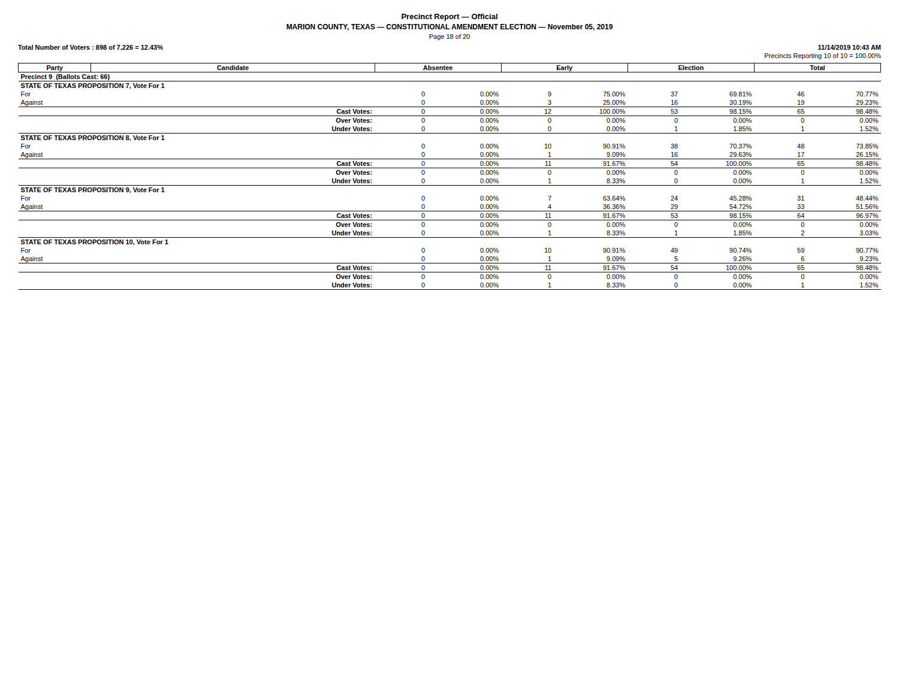Precinct Report — Official
MARION COUNTY, TEXAS — CONSTITUTIONAL AMENDMENT ELECTION — November 05, 2019
Page 18 of 20
Total Number of Voters : 898 of 7,226 = 12.43%
11/14/2019 10:43 AM
Precincts Reporting 10 of 10 = 100.00%
| Party | Candidate | Absentee | Early | Election | Total |
| Precinct 9 (Ballots Cast: 66) |
| STATE OF TEXAS PROPOSITION 7, Vote For 1 |
| For | 0 | 0.00% | 9 | 75.00% | 37 | 69.81% | 46 | 70.77% |
| Against | 0 | 0.00% | 3 | 25.00% | 16 | 30.19% | 19 | 29.23% |
| Cast Votes: | 0 | 0.00% | 12 | 100.00% | 53 | 98.15% | 65 | 98.48% |
| Over Votes: | 0 | 0.00% | 0 | 0.00% | 0 | 0.00% | 0 | 0.00% |
| Under Votes: | 0 | 0.00% | 0 | 0.00% | 1 | 1.85% | 1 | 1.52% |
| STATE OF TEXAS PROPOSITION 8, Vote For 1 |
| For | 0 | 0.00% | 10 | 90.91% | 38 | 70.37% | 48 | 73.85% |
| Against | 0 | 0.00% | 1 | 9.09% | 16 | 29.63% | 17 | 26.15% |
| Cast Votes: | 0 | 0.00% | 11 | 91.67% | 54 | 100.00% | 65 | 98.48% |
| Over Votes: | 0 | 0.00% | 0 | 0.00% | 0 | 0.00% | 0 | 0.00% |
| Under Votes: | 0 | 0.00% | 1 | 8.33% | 0 | 0.00% | 1 | 1.52% |
| STATE OF TEXAS PROPOSITION 9, Vote For 1 |
| For | 0 | 0.00% | 7 | 63.64% | 24 | 45.28% | 31 | 48.44% |
| Against | 0 | 0.00% | 4 | 36.36% | 29 | 54.72% | 33 | 51.56% |
| Cast Votes: | 0 | 0.00% | 11 | 91.67% | 53 | 98.15% | 64 | 96.97% |
| Over Votes: | 0 | 0.00% | 0 | 0.00% | 0 | 0.00% | 0 | 0.00% |
| Under Votes: | 0 | 0.00% | 1 | 8.33% | 1 | 1.85% | 2 | 3.03% |
| STATE OF TEXAS PROPOSITION 10, Vote For 1 |
| For | 0 | 0.00% | 10 | 90.91% | 49 | 90.74% | 59 | 90.77% |
| Against | 0 | 0.00% | 1 | 9.09% | 5 | 9.26% | 6 | 9.23% |
| Cast Votes: | 0 | 0.00% | 11 | 91.67% | 54 | 100.00% | 65 | 98.48% |
| Over Votes: | 0 | 0.00% | 0 | 0.00% | 0 | 0.00% | 0 | 0.00% |
| Under Votes: | 0 | 0.00% | 1 | 8.33% | 0 | 0.00% | 1 | 1.52% |